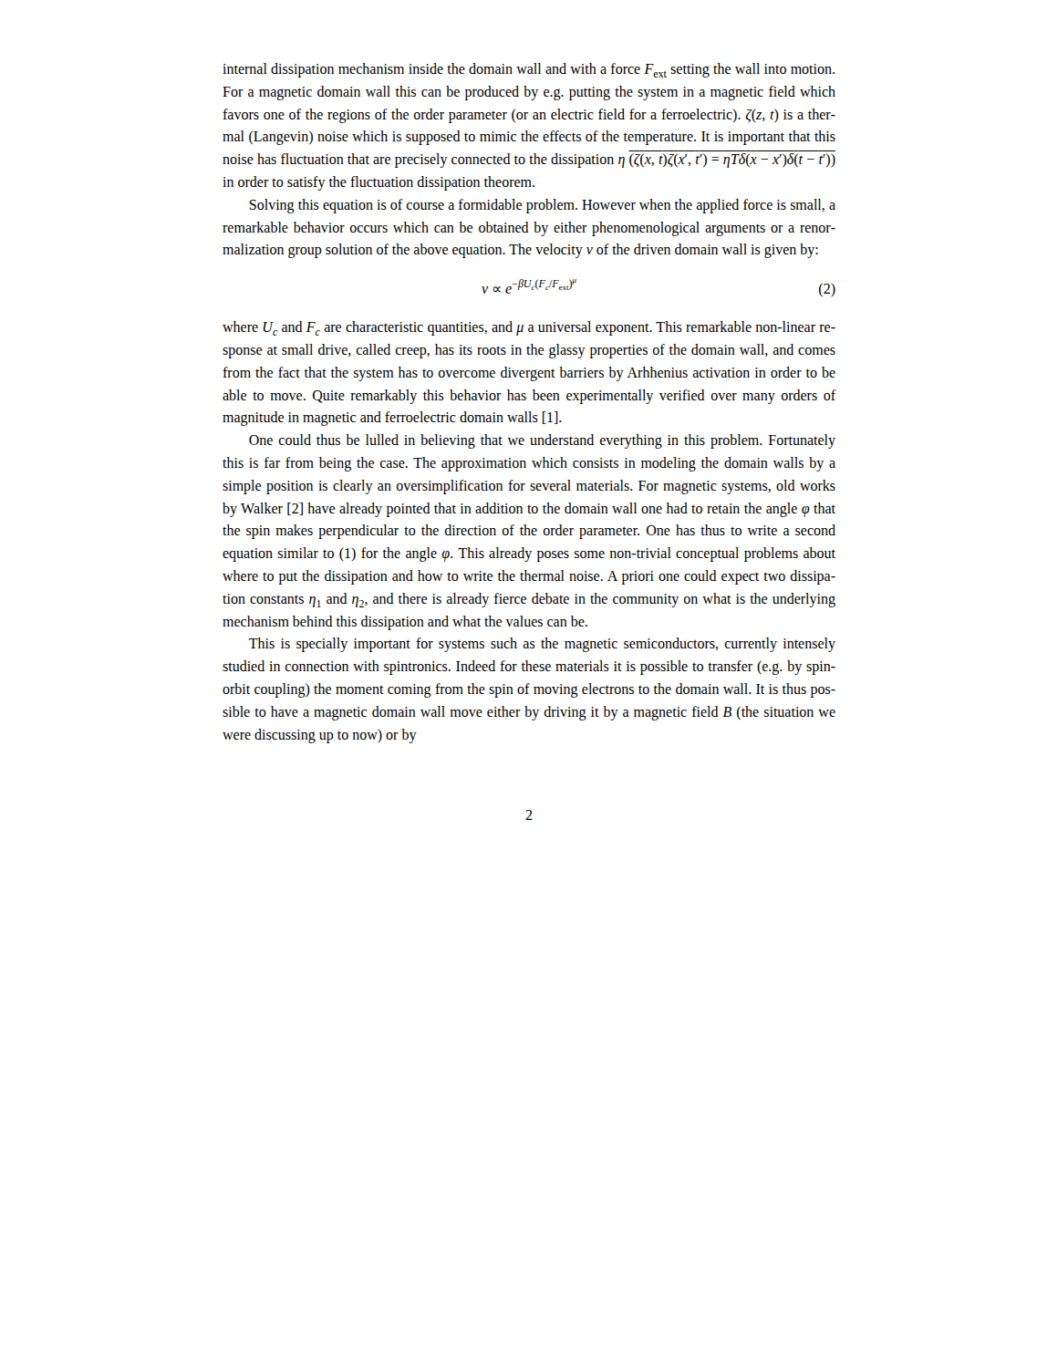internal dissipation mechanism inside the domain wall and with a force Fext setting the wall into motion. For a magnetic domain wall this can be produced by e.g. putting the system in a magnetic field which favors one of the regions of the order parameter (or an electric field for a ferroelectric). ζ(z, t) is a thermal (Langevin) noise which is supposed to mimic the effects of the temperature. It is important that this noise has fluctuation that are precisely connected to the dissipation η (ζ(x, t)ζ(x′, t′) = ηTδ(x − x′)δ(t − t′)) in order to satisfy the fluctuation dissipation theorem.
Solving this equation is of course a formidable problem. However when the applied force is small, a remarkable behavior occurs which can be obtained by either phenomenological arguments or a renormalization group solution of the above equation. The velocity v of the driven domain wall is given by:
v ∝ e−βUc(Fc/Fext)μ (2)
where Uc and Fc are characteristic quantities, and μ a universal exponent. This remarkable non-linear response at small drive, called creep, has its roots in the glassy properties of the domain wall, and comes from the fact that the system has to overcome divergent barriers by Arhhenius activation in order to be able to move. Quite remarkably this behavior has been experimentally verified over many orders of magnitude in magnetic and ferroelectric domain walls [1].
One could thus be lulled in believing that we understand everything in this problem. Fortunately this is far from being the case. The approximation which consists in modeling the domain walls by a simple position is clearly an oversimplification for several materials. For magnetic systems, old works by Walker [2] have already pointed that in addition to the domain wall one had to retain the angle φ that the spin makes perpendicular to the direction of the order parameter. One has thus to write a second equation similar to (1) for the angle φ. This already poses some non-trivial conceptual problems about where to put the dissipation and how to write the thermal noise. A priori one could expect two dissipation constants η1 and η2, and there is already fierce debate in the community on what is the underlying mechanism behind this dissipation and what the values can be.
This is specially important for systems such as the magnetic semiconductors, currently intensely studied in connection with spintronics. Indeed for these materials it is possible to transfer (e.g. by spin-orbit coupling) the moment coming from the spin of moving electrons to the domain wall. It is thus possible to have a magnetic domain wall move either by driving it by a magnetic field B (the situation we were discussing up to now) or by
2